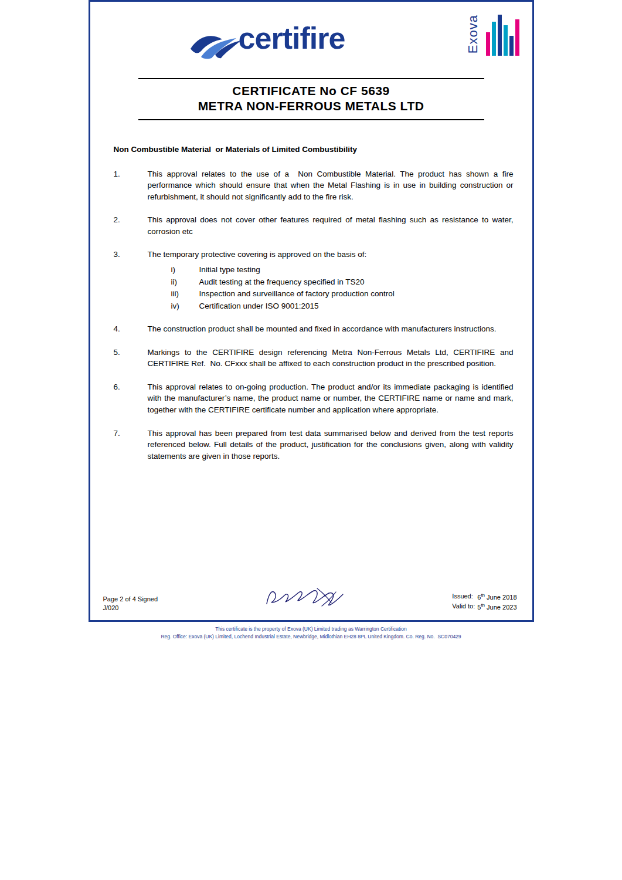certifire
Exova
CERTIFICATE No CF 5639
METRA NON-FERROUS METALS LTD
Non Combustible Material or Materials of Limited Combustibility
This approval relates to the use of a Non Combustible Material. The product has shown a fire performance which should ensure that when the Metal Flashing is in use in building construction or refurbishment, it should not significantly add to the fire risk.
This approval does not cover other features required of metal flashing such as resistance to water, corrosion etc
The temporary protective covering is approved on the basis of:
i) Initial type testing
ii) Audit testing at the frequency specified in TS20
iii) Inspection and surveillance of factory production control
iv) Certification under ISO 9001:2015
The construction product shall be mounted and fixed in accordance with manufacturers instructions.
Markings to the CERTIFIRE design referencing Metra Non-Ferrous Metals Ltd, CERTIFIRE and CERTIFIRE Ref. No. CFxxx shall be affixed to each construction product in the prescribed position.
This approval relates to on-going production. The product and/or its immediate packaging is identified with the manufacturer’s name, the product name or number, the CERTIFIRE name or name and mark, together with the CERTIFIRE certificate number and application where appropriate.
This approval has been prepared from test data summarised below and derived from the test reports referenced below. Full details of the product, justification for the conclusions given, along with validity statements are given in those reports.
Page 2 of 4 Signed
J/020
| Issued: | 6 th June 2018 |
| Valid to: | 5 th June 2023 |
This certificate is the property of Exova (UK) Limited trading as Warrington Certification
Reg. Office: Exova (UK) Limited, Lochend Industrial Estate, Newbridge, Midlothian EH28 8PL United Kingdom. Co. Reg. No. SC070429